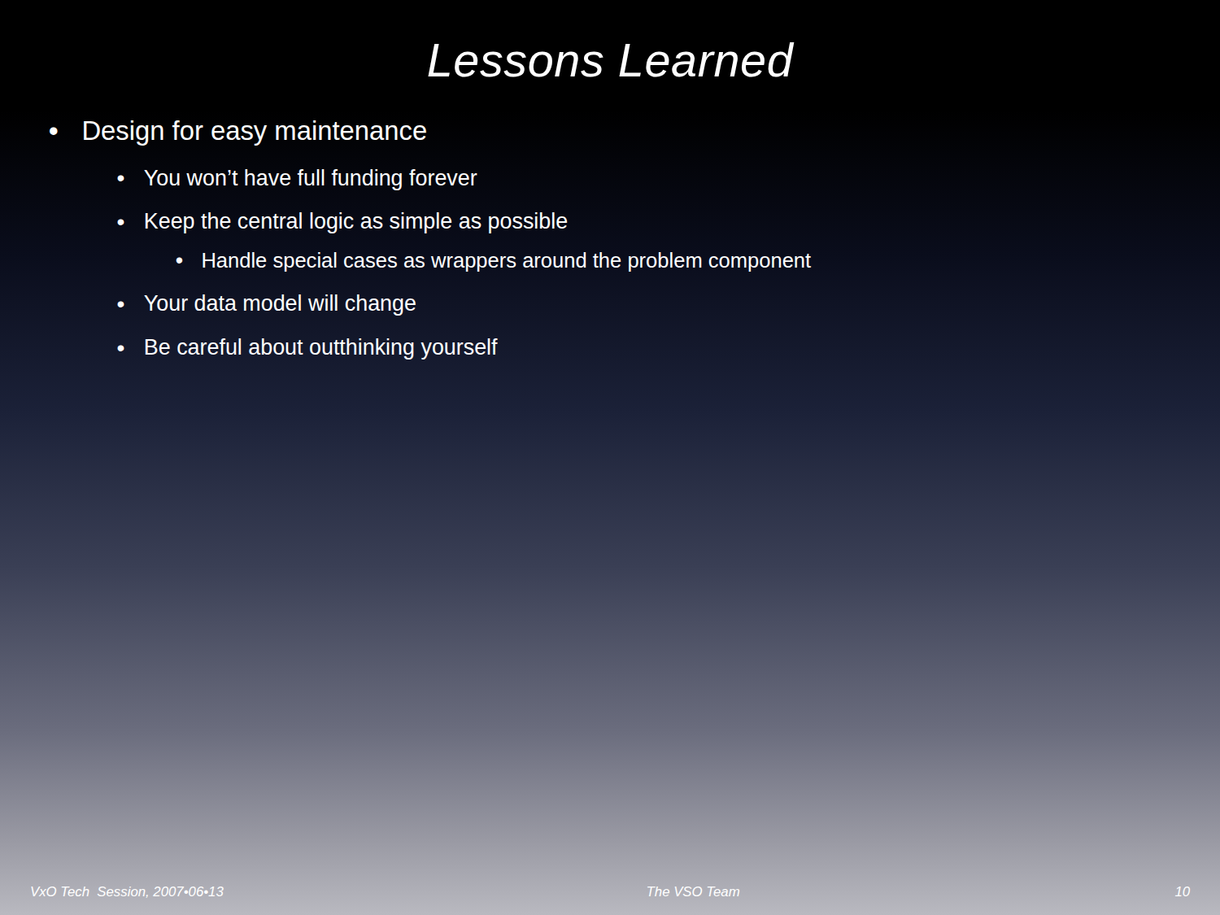Lessons Learned
Design for easy maintenance
You won’t have full funding forever
Keep the central logic as simple as possible
Handle special cases as wrappers around the problem component
Your data model will change
Be careful about outthinking yourself
VxO Tech Session, 2007•06•13 The VSO Team 10